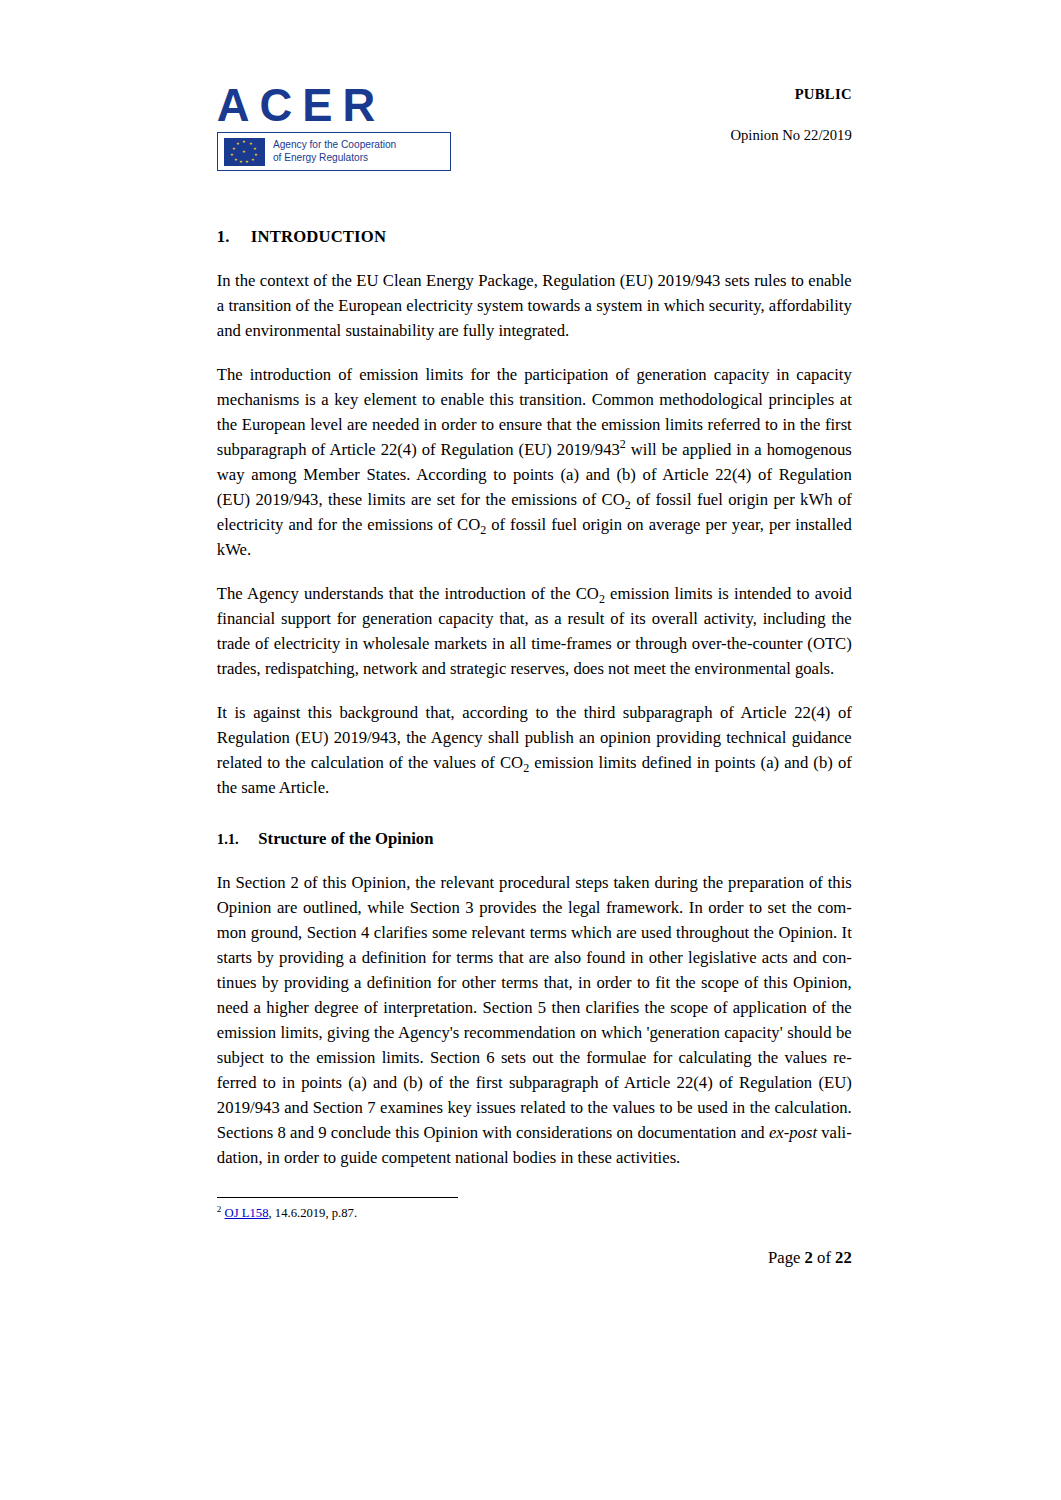ACER
★ ★ ★ ★ ★ ★ ★ ★ ★ ★ ★ ★
Agency for the Cooperation
of Energy Regulators
PUBLIC
Opinion No 22/2019
1. Introduction
In the context of the EU Clean Energy Package, Regulation (EU) 2019/943 sets rules to enable a transition of the European electricity system towards a system in which security, affordability and environmental sustainability are fully integrated.
The introduction of emission limits for the participation of generation capacity in capacity mechanisms is a key element to enable this transition. Common methodological principles at the European level are needed in order to ensure that the emission limits referred to in the first subparagraph of Article 22(4) of Regulation (EU) 2019/9432 will be applied in a homogenous way among Member States. According to points (a) and (b) of Article 22(4) of Regulation (EU) 2019/943, these limits are set for the emissions of CO2 of fossil fuel origin per kWh of electricity and for the emissions of CO2 of fossil fuel origin on average per year, per installed kWe.
The Agency understands that the introduction of the CO2 emission limits is intended to avoid financial support for generation capacity that, as a result of its overall activity, including the trade of electricity in wholesale markets in all time-frames or through over-the-counter (OTC) trades, redispatching, network and strategic reserves, does not meet the environmental goals.
It is against this background that, according to the third subparagraph of Article 22(4) of Regulation (EU) 2019/943, the Agency shall publish an opinion providing technical guidance related to the calculation of the values of CO2 emission limits defined in points (a) and (b) of the same Article.
1.1. Structure of the Opinion
In Section 2 of this Opinion, the relevant procedural steps taken during the preparation of this Opinion are outlined, while Section 3 provides the legal framework. In order to set the common ground, Section 4 clarifies some relevant terms which are used throughout the Opinion. It starts by providing a definition for terms that are also found in other legislative acts and continues by providing a definition for other terms that, in order to fit the scope of this Opinion, need a higher degree of interpretation. Section 5 then clarifies the scope of application of the emission limits, giving the Agency's recommendation on which 'generation capacity' should be subject to the emission limits. Section 6 sets out the formulae for calculating the values referred to in points (a) and (b) of the first subparagraph of Article 22(4) of Regulation (EU) 2019/943 and Section 7 examines key issues related to the values to be used in the calculation. Sections 8 and 9 conclude this Opinion with considerations on documentation and ex-post validation, in order to guide competent national bodies in these activities.
2 OJ L158, 14.6.2019, p.87.
Page 2 of 22